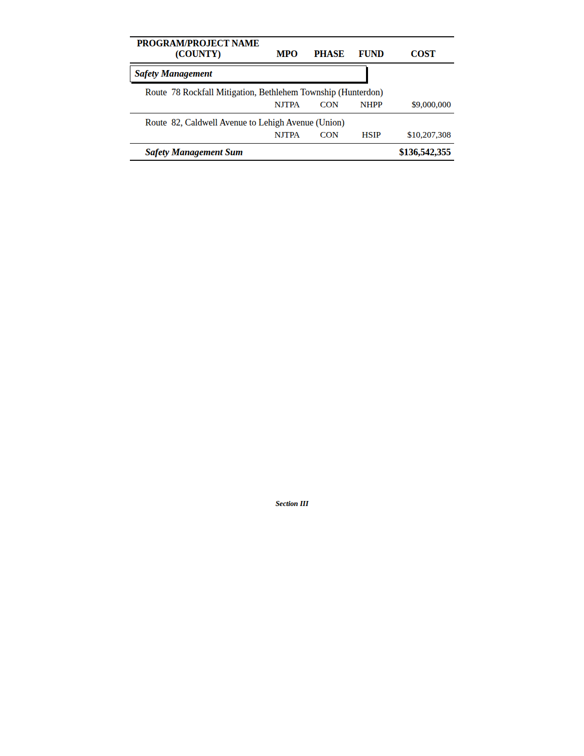| PROGRAM/PROJECT NAME (COUNTY) | MPO | PHASE | FUND | COST |
| --- | --- | --- | --- | --- |
| Safety Management |
| Route 78 Rockfall Mitigation, Bethlehem Township (Hunterdon) |
| | NJTPA | CON | NHPP | $9,000,000 |
| Route 82, Caldwell Avenue to Lehigh Avenue (Union) |
| | NJTPA | CON | HSIP | $10,207,308 |
| Safety Management Sum | | | | $136,542,355 |
Section III